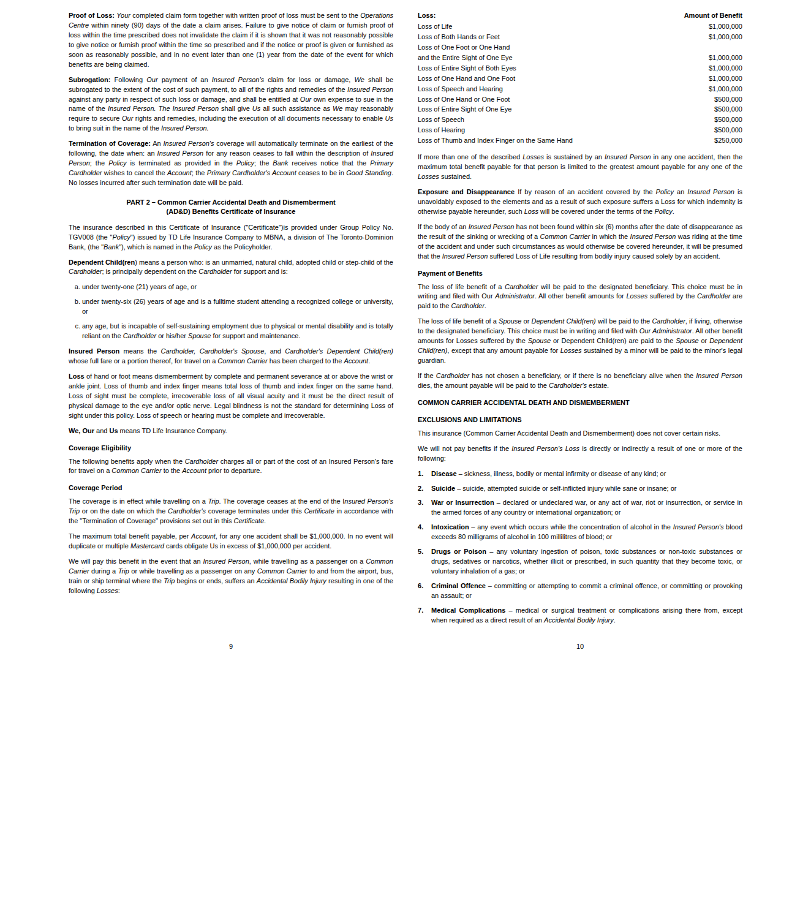Proof of Loss: Your completed claim form together with written proof of loss must be sent to the Operations Centre within ninety (90) days of the date a claim arises. Failure to give notice of claim or furnish proof of loss within the time prescribed does not invalidate the claim if it is shown that it was not reasonably possible to give notice or furnish proof within the time so prescribed and if the notice or proof is given or furnished as soon as reasonably possible, and in no event later than one (1) year from the date of the event for which benefits are being claimed.
Subrogation: Following Our payment of an Insured Person's claim for loss or damage, We shall be subrogated to the extent of the cost of such payment, to all of the rights and remedies of the Insured Person against any party in respect of such loss or damage, and shall be entitled at Our own expense to sue in the name of the Insured Person. The Insured Person shall give Us all such assistance as We may reasonably require to secure Our rights and remedies, including the execution of all documents necessary to enable Us to bring suit in the name of the Insured Person.
Termination of Coverage: An Insured Person's coverage will automatically terminate on the earliest of the following, the date when: an Insured Person for any reason ceases to fall within the description of Insured Person; the Policy is terminated as provided in the Policy; the Bank receives notice that the Primary Cardholder wishes to cancel the Account; the Primary Cardholder's Account ceases to be in Good Standing. No losses incurred after such termination date will be paid.
PART 2 – Common Carrier Accidental Death and Dismemberment
(AD&D) Benefits Certificate of Insurance
The insurance described in this Certificate of Insurance ("Certificate")is provided under Group Policy No. TGV008 (the "Policy") issued by TD Life Insurance Company to MBNA, a division of The Toronto-Dominion Bank, (the "Bank"), which is named in the Policy as the Policyholder.
Dependent Child(ren) means a person who: is an unmarried, natural child, adopted child or step-child of the Cardholder; is principally dependent on the Cardholder for support and is:
under twenty-one (21) years of age, or
under twenty-six (26) years of age and is a fulltime student attending a recognized college or university, or
any age, but is incapable of self-sustaining employment due to physical or mental disability and is totally reliant on the Cardholder or his/her Spouse for support and maintenance.
Insured Person means the Cardholder, Cardholder's Spouse, and Cardholder's Dependent Child(ren) whose full fare or a portion thereof, for travel on a Common Carrier has been charged to the Account.
Loss of hand or foot means dismemberment by complete and permanent severance at or above the wrist or ankle joint. Loss of thumb and index finger means total loss of thumb and index finger on the same hand. Loss of sight must be complete, irrecoverable loss of all visual acuity and it must be the direct result of physical damage to the eye and/or optic nerve. Legal blindness is not the standard for determining Loss of sight under this policy. Loss of speech or hearing must be complete and irrecoverable.
We, Our and Us means TD Life Insurance Company.
Coverage Eligibility
The following benefits apply when the Cardholder charges all or part of the cost of an Insured Person's fare for travel on a Common Carrier to the Account prior to departure.
Coverage Period
The coverage is in effect while travelling on a Trip. The coverage ceases at the end of the Insured Person's Trip or on the date on which the Cardholder's coverage terminates under this Certificate in accordance with the "Termination of Coverage" provisions set out in this Certificate.
The maximum total benefit payable, per Account, for any one accident shall be $1,000,000. In no event will duplicate or multiple Mastercard cards obligate Us in excess of $1,000,000 per accident.
We will pay this benefit in the event that an Insured Person, while travelling as a passenger on a Common Carrier during a Trip or while travelling as a passenger on any Common Carrier to and from the airport, bus, train or ship terminal where the Trip begins or ends, suffers an Accidental Bodily Injury resulting in one of the following Losses:
| Loss: | Amount of Benefit |
| --- | --- |
| Loss of Life | $1,000,000 |
| Loss of Both Hands or Feet | $1,000,000 |
| Loss of One Foot or One Hand | |
| and the Entire Sight of One Eye | $1,000,000 |
| Loss of Entire Sight of Both Eyes | $1,000,000 |
| Loss of One Hand and One Foot | $1,000,000 |
| Loss of Speech and Hearing | $1,000,000 |
| Loss of One Hand or One Foot | $500,000 |
| Loss of Entire Sight of One Eye | $500,000 |
| Loss of Speech | $500,000 |
| Loss of Hearing | $500,000 |
| Loss of Thumb and Index Finger on the Same Hand | $250,000 |
If more than one of the described Losses is sustained by an Insured Person in any one accident, then the maximum total benefit payable for that person is limited to the greatest amount payable for any one of the Losses sustained.
Exposure and Disappearance If by reason of an accident covered by the Policy an Insured Person is unavoidably exposed to the elements and as a result of such exposure suffers a Loss for which indemnity is otherwise payable hereunder, such Loss will be covered under the terms of the Policy.
If the body of an Insured Person has not been found within six (6) months after the date of disappearance as the result of the sinking or wrecking of a Common Carrier in which the Insured Person was riding at the time of the accident and under such circumstances as would otherwise be covered hereunder, it will be presumed that the Insured Person suffered Loss of Life resulting from bodily injury caused solely by an accident.
Payment of Benefits
The loss of life benefit of a Cardholder will be paid to the designated beneficiary. This choice must be in writing and filed with Our Administrator. All other benefit amounts for Losses suffered by the Cardholder are paid to the Cardholder.
The loss of life benefit of a Spouse or Dependent Child(ren) will be paid to the Cardholder, if living, otherwise to the designated beneficiary. This choice must be in writing and filed with Our Administrator. All other benefit amounts for Losses suffered by the Spouse or Dependent Child(ren) are paid to the Spouse or Dependent Child(ren), except that any amount payable for Losses sustained by a minor will be paid to the minor's legal guardian.
If the Cardholder has not chosen a beneficiary, or if there is no beneficiary alive when the Insured Person dies, the amount payable will be paid to the Cardholder's estate.
COMMON CARRIER ACCIDENTAL DEATH AND DISMEMBERMENT
EXCLUSIONS AND LIMITATIONS
This insurance (Common Carrier Accidental Death and Dismemberment) does not cover certain risks.
We will not pay benefits if the Insured Person's Loss is directly or indirectly a result of one or more of the following:
Disease – sickness, illness, bodily or mental infirmity or disease of any kind; or
Suicide – suicide, attempted suicide or self-inflicted injury while sane or insane; or
War or Insurrection – declared or undeclared war, or any act of war, riot or insurrection, or service in the armed forces of any country or international organization; or
Intoxication – any event which occurs while the concentration of alcohol in the Insured Person's blood exceeds 80 milligrams of alcohol in 100 millilitres of blood; or
Drugs or Poison – any voluntary ingestion of poison, toxic substances or non-toxic substances or drugs, sedatives or narcotics, whether illicit or prescribed, in such quantity that they become toxic, or voluntary inhalation of a gas; or
Criminal Offence – committing or attempting to commit a criminal offence, or committing or provoking an assault; or
Medical Complications – medical or surgical treatment or complications arising there from, except when required as a direct result of an Accidental Bodily Injury.
9
10